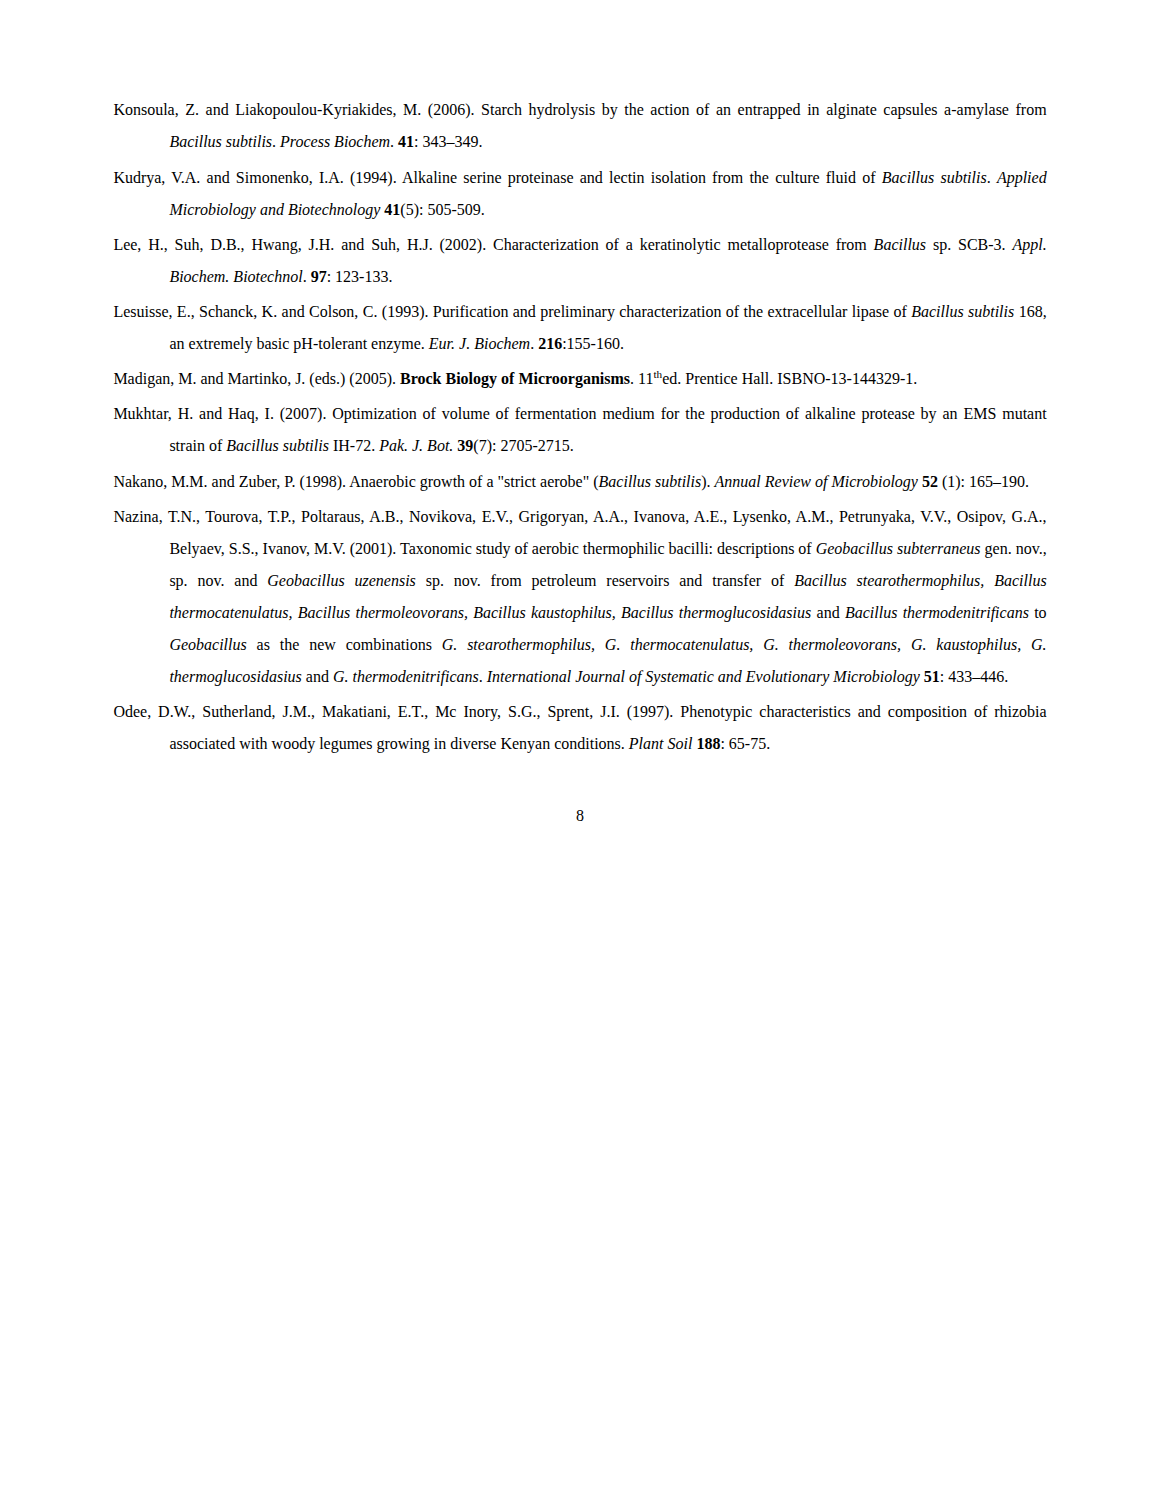Konsoula, Z. and Liakopoulou-Kyriakides, M. (2006). Starch hydrolysis by the action of an entrapped in alginate capsules a-amylase from Bacillus subtilis. Process Biochem. 41: 343–349.
Kudrya, V.A. and Simonenko, I.A. (1994). Alkaline serine proteinase and lectin isolation from the culture fluid of Bacillus subtilis. Applied Microbiology and Biotechnology 41(5): 505-509.
Lee, H., Suh, D.B., Hwang, J.H. and Suh, H.J. (2002). Characterization of a keratinolytic metalloprotease from Bacillus sp. SCB-3. Appl. Biochem. Biotechnol. 97: 123-133.
Lesuisse, E., Schanck, K. and Colson, C. (1993). Purification and preliminary characterization of the extracellular lipase of Bacillus subtilis 168, an extremely basic pH-tolerant enzyme. Eur. J. Biochem. 216:155-160.
Madigan, M. and Martinko, J. (eds.) (2005). Brock Biology of Microorganisms. 11thed. Prentice Hall. ISBNO-13-144329-1.
Mukhtar, H. and Haq, I. (2007). Optimization of volume of fermentation medium for the production of alkaline protease by an EMS mutant strain of Bacillus subtilis IH-72. Pak. J. Bot. 39(7): 2705-2715.
Nakano, M.M. and Zuber, P. (1998). Anaerobic growth of a "strict aerobe" (Bacillus subtilis). Annual Review of Microbiology 52 (1): 165–190.
Nazina, T.N., Tourova, T.P., Poltaraus, A.B., Novikova, E.V., Grigoryan, A.A., Ivanova, A.E., Lysenko, A.M., Petrunyaka, V.V., Osipov, G.A., Belyaev, S.S., Ivanov, M.V. (2001). Taxonomic study of aerobic thermophilic bacilli: descriptions of Geobacillus subterraneus gen. nov., sp. nov. and Geobacillus uzenensis sp. nov. from petroleum reservoirs and transfer of Bacillus stearothermophilus, Bacillus thermocatenulatus, Bacillus thermoleovorans, Bacillus kaustophilus, Bacillus thermoglucosidasius and Bacillus thermodenitrificans to Geobacillus as the new combinations G. stearothermophilus, G. thermocatenulatus, G. thermoleovorans, G. kaustophilus, G. thermoglucosidasius and G. thermodenitrificans. International Journal of Systematic and Evolutionary Microbiology 51: 433–446.
Odee, D.W., Sutherland, J.M., Makatiani, E.T., Mc Inory, S.G., Sprent, J.I. (1997). Phenotypic characteristics and composition of rhizobia associated with woody legumes growing in diverse Kenyan conditions. Plant Soil 188: 65-75.
8